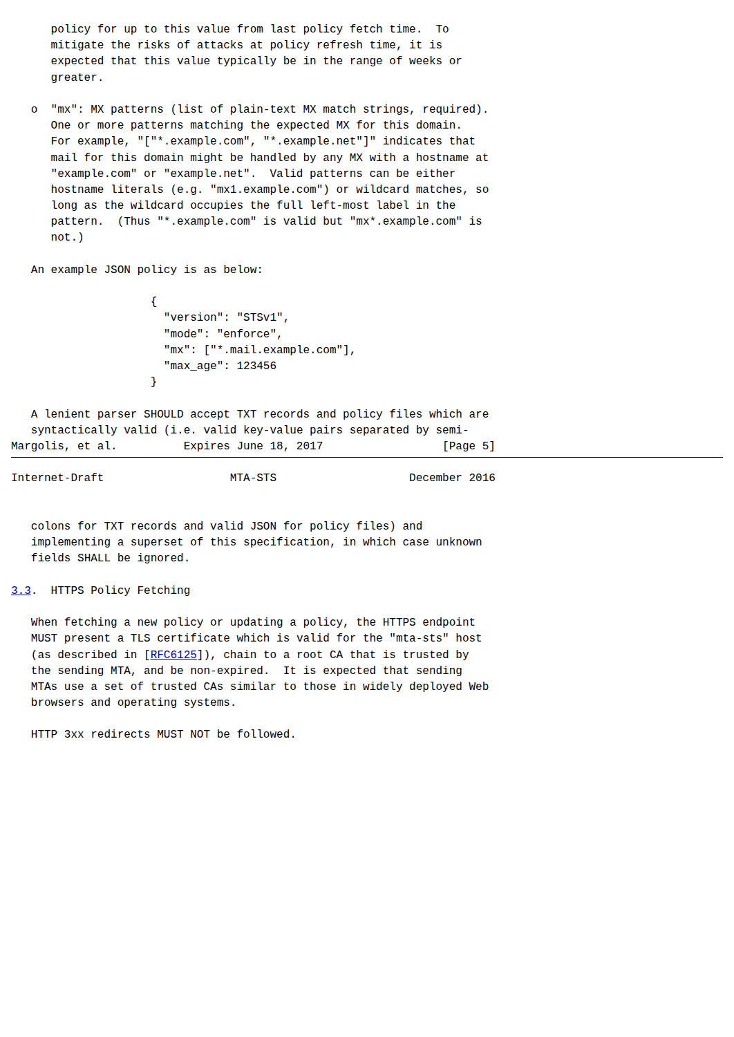policy for up to this value from last policy fetch time.  To
      mitigate the risks of attacks at policy refresh time, it is
      expected that this value typically be in the range of weeks or
      greater.

   o  "mx": MX patterns (list of plain-text MX match strings, required).
      One or more patterns matching the expected MX for this domain.
      For example, "["*.example.com", "*.example.net"]" indicates that
      mail for this domain might be handled by any MX with a hostname at
      "example.com" or "example.net".  Valid patterns can be either
      hostname literals (e.g. "mx1.example.com") or wildcard matches, so
      long as the wildcard occupies the full left-most label in the
      pattern.  (Thus "*.example.com" is valid but "mx*.example.com" is
      not.)

   An example JSON policy is as below:

                     {
                       "version": "STSv1",
                       "mode": "enforce",
                       "mx": ["*.mail.example.com"],
                       "max_age": 123456
                     }

   A lenient parser SHOULD accept TXT records and policy files which are
   syntactically valid (i.e. valid key-value pairs separated by semi-
Margolis, et al.          Expires June 18, 2017                  [Page 5]
Internet-Draft                   MTA-STS                    December 2016


   colons for TXT records and valid JSON for policy files) and
   implementing a superset of this specification, in which case unknown
   fields SHALL be ignored.

3.3.  HTTPS Policy Fetching

   When fetching a new policy or updating a policy, the HTTPS endpoint
   MUST present a TLS certificate which is valid for the "mta-sts" host
   (as described in [RFC6125]), chain to a root CA that is trusted by
   the sending MTA, and be non-expired.  It is expected that sending
   MTAs use a set of trusted CAs similar to those in widely deployed Web
   browsers and operating systems.

   HTTP 3xx redirects MUST NOT be followed.